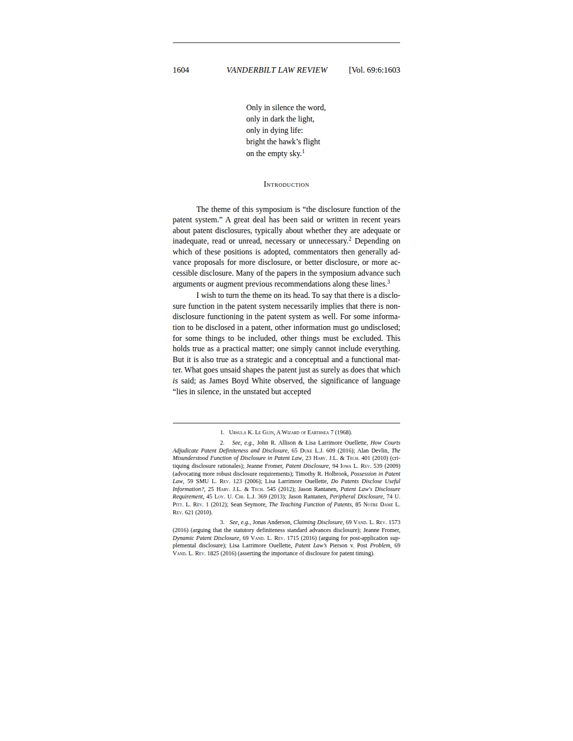1604 VANDERBILT LAW REVIEW [Vol. 69:6:1603
Only in silence the word,
only in dark the light,
only in dying life:
bright the hawk’s flight
on the empty sky.1
Introduction
The theme of this symposium is “the disclosure function of the patent system.” A great deal has been said or written in recent years about patent disclosures, typically about whether they are adequate or inadequate, read or unread, necessary or unnecessary.2 Depending on which of these positions is adopted, commentators then generally advance proposals for more disclosure, or better disclosure, or more accessible disclosure. Many of the papers in the symposium advance such arguments or augment previous recommendations along these lines.3
I wish to turn the theme on its head. To say that there is a disclosure function in the patent system necessarily implies that there is non-disclosure functioning in the patent system as well. For some information to be disclosed in a patent, other information must go undisclosed; for some things to be included, other things must be excluded. This holds true as a practical matter; one simply cannot include everything. But it is also true as a strategic and a conceptual and a functional matter. What goes unsaid shapes the patent just as surely as does that which is said; as James Boyd White observed, the significance of language “lies in silence, in the unstated but accepted
1. Ursula K. Le Guin, A Wizard of Earthsea 7 (1968).
2. See, e.g., John R. Allison & Lisa Larrimore Ouellette, How Courts Adjudicate Patent Definiteness and Disclosure, 65 Duke L.J. 609 (2016); Alan Devlin, The Misunderstood Function of Disclosure in Patent Law, 23 Harv. J.L. & Tech. 401 (2010) (critiquing disclosure rationales); Jeanne Fromer, Patent Disclosure, 94 Iowa L. Rev. 539 (2009) (advocating more robust disclosure requirements); Timothy R. Holbrook, Possession in Patent Law, 59 SMU L. Rev. 123 (2006); Lisa Larrimore Ouellette, Do Patents Disclose Useful Information?, 25 Harv. J.L. & Tech. 545 (2012); Jason Rantanen, Patent Law's Disclosure Requirement, 45 Loy. U. Chi. L.J. 369 (2013); Jason Rantanen, Peripheral Disclosure, 74 U. Pitt. L. Rev. 1 (2012); Sean Seymore, The Teaching Function of Patents, 85 Notre Dame L. Rev. 621 (2010).
3. See, e.g., Jonas Anderson, Claiming Disclosure, 69 Vand. L. Rev. 1573 (2016) (arguing that the statutory definiteness standard advances disclosure); Jeanne Fromer, Dynamic Patent Disclosure, 69 Vand. L. Rev. 1715 (2016) (arguing for post-application supplemental disclosure); Lisa Larrimore Ouellette, Patent Law’s Pierson v. Post Problem, 69 Vand. L. Rev. 1825 (2016) (asserting the importance of disclosure for patent timing).